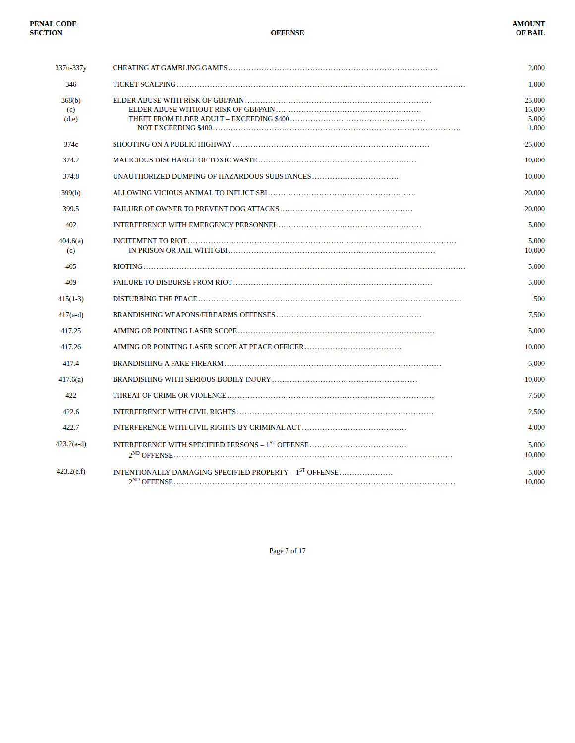PENAL CODE
SECTION
OFFENSE
AMOUNT
OF BAIL
| 337u-337y | CHEATING AT GAMBLING GAMES .................................................................................. 2,000 |
| 346 | TICKET SCALPING ................................................................................................................. 1,000 |
| 368(b) | ELDER ABUSE WITH RISK OF GBI/PAIN ......................................................................... 25,000 |
| (c) | ELDER ABUSE WITHOUT RISK OF GBI/PAIN ......................................................... 15,000 |
| (d,e) | THEFT FROM ELDER ADULT – EXCEEDING $400 ..................................................... 5,000 |
| | NOT EXCEEDING $400 ................................................................................................. 1,000 |
| 374c | SHOOTING ON A PUBLIC HIGHWAY ............................................................................. 25,000 |
| 374.2 | MALICIOUS DISCHARGE OF TOXIC WASTE .............................................................. 10,000 |
| 374.8 | UNAUTHORIZED DUMPING OF HAZARDOUS SUBSTANCES .................................. 10,000 |
| 399(b) | ALLOWING VICIOUS ANIMAL TO INFLICT SBI .......................................................... 20,000 |
| 399.5 | FAILURE OF OWNER TO PREVENT DOG ATTACKS .................................................... 20,000 |
| 402 | INTERFERENCE WITH EMERGENCY PERSONNEL ........................................................ 5,000 |
| 404.6(a) | INCITEMENT TO RIOT ......................................................................................................... 5,000 |
| (c) | IN PRISON OR JAIL WITH GBI ................................................................................. 10,000 |
| 405 | RIOTING .............................................................................................................................. 5,000 |
| 409 | FAILURE TO DISBURSE FROM RIOT .............................................................................. 5,000 |
| 415(1-3) | DISTURBING THE PEACE ....................................................................................................... 500 |
| 417(a-d) | BRANDISHING WEAPONS/FIREARMS OFFENSES ......................................................... 7,500 |
| 417.25 | AIMING OR POINTING LASER SCOPE ............................................................................. 5,000 |
| 417.26 | AIMING OR POINTING LASER SCOPE AT PEACE OFFICER ...................................... 10,000 |
| 417.4 | BRANDISHING A FAKE FIREARM ..................................................................................... 5,000 |
| 417.6(a) | BRANDISHING WITH SERIOUS BODILY INJURY ......................................................... 10,000 |
| 422 | THREAT OF CRIME OR VIOLENCE ................................................................................. 7,500 |
| 422.6 | INTERFERENCE WITH CIVIL RIGHTS ............................................................................. 2,500 |
| 422.7 | INTERFERENCE WITH CIVIL RIGHTS BY CRIMINAL ACT ......................................... 4,000 |
| 423.2(a-d) | INTERFERENCE WITH SPECIFIED PERSONS – 1 ST OFFENSE ...................................... 5,000 |
| | 2 ND OFFENSE ............................................................................................................. 10,000 |
| 423.2(e,f) | INTENTIONALLY DAMAGING SPECIFIED PROPERTY – 1 ST OFFENSE ..................... 5,000 |
| | 2 ND OFFENSE .............................................................................................................. 10,000 |
Page 7 of 17